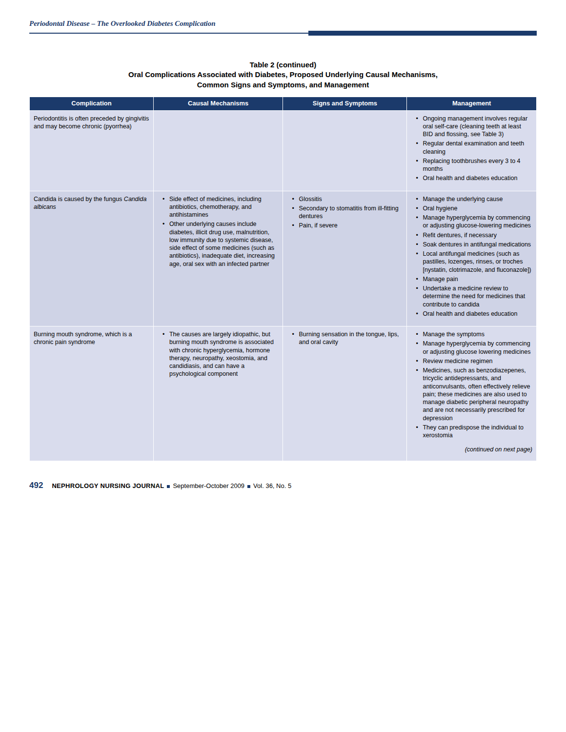Periodontal Disease – The Overlooked Diabetes Complication
Table 2 (continued)
Oral Complications Associated with Diabetes, Proposed Underlying Causal Mechanisms,
Common Signs and Symptoms, and Management
| Complication | Causal Mechanisms | Signs and Symptoms | Management |
| --- | --- | --- | --- |
| Periodontitis is often preceded by gingivitis and may become chronic (pyorrhea) | | | Ongoing management involves regular oral self-care (cleaning teeth at least BID and flossing, see Table 3) Regular dental examination and teeth cleaning Replacing toothbrushes every 3 to 4 months Oral health and diabetes education |
| Candida is caused by the fungus Candida albicans | Side effect of medicines, including antibiotics, chemotherapy, and antihistamines Other underlying causes include diabetes, illicit drug use, malnutrition, low immunity due to systemic disease, side effect of some medicines (such as antibiotics), inadequate diet, increasing age, oral sex with an infected partner | Glossitis Secondary to stomatitis from ill-fitting dentures Pain, if severe | Manage the underlying cause Oral hygiene Manage hyperglycemia by commencing or adjusting glucose-lowering medicines Refit dentures, if necessary Soak dentures in antifungal medications Local antifungal medicines (such as pastilles, lozenges, rinses, or troches [nystatin, clotrimazole, and fluconazole]) Manage pain Undertake a medicine review to determine the need for medicines that contribute to candida Oral health and diabetes education |
| Burning mouth syndrome, which is a chronic pain syndrome | The causes are largely idiopathic, but burning mouth syndrome is associated with chronic hyperglycemia, hormone therapy, neuropathy, xeostomia, and candidiasis, and can have a psychological component | Burning sensation in the tongue, lips, and oral cavity | Manage the symptoms Manage hyperglycemia by commencing or adjusting glucose lowering medicines Review medicine regimen Medicines, such as benzodiazepenes, tricyclic antidepressants, and anticonvulsants, often effectively relieve pain; these medicines are also used to manage diabetic peripheral neuropathy and are not necessarily prescribed for depression They can predispose the individual to xerostomia (continued on next page) |
492 NEPHROLOGY NURSING JOURNAL September-October 2009 Vol. 36, No. 5